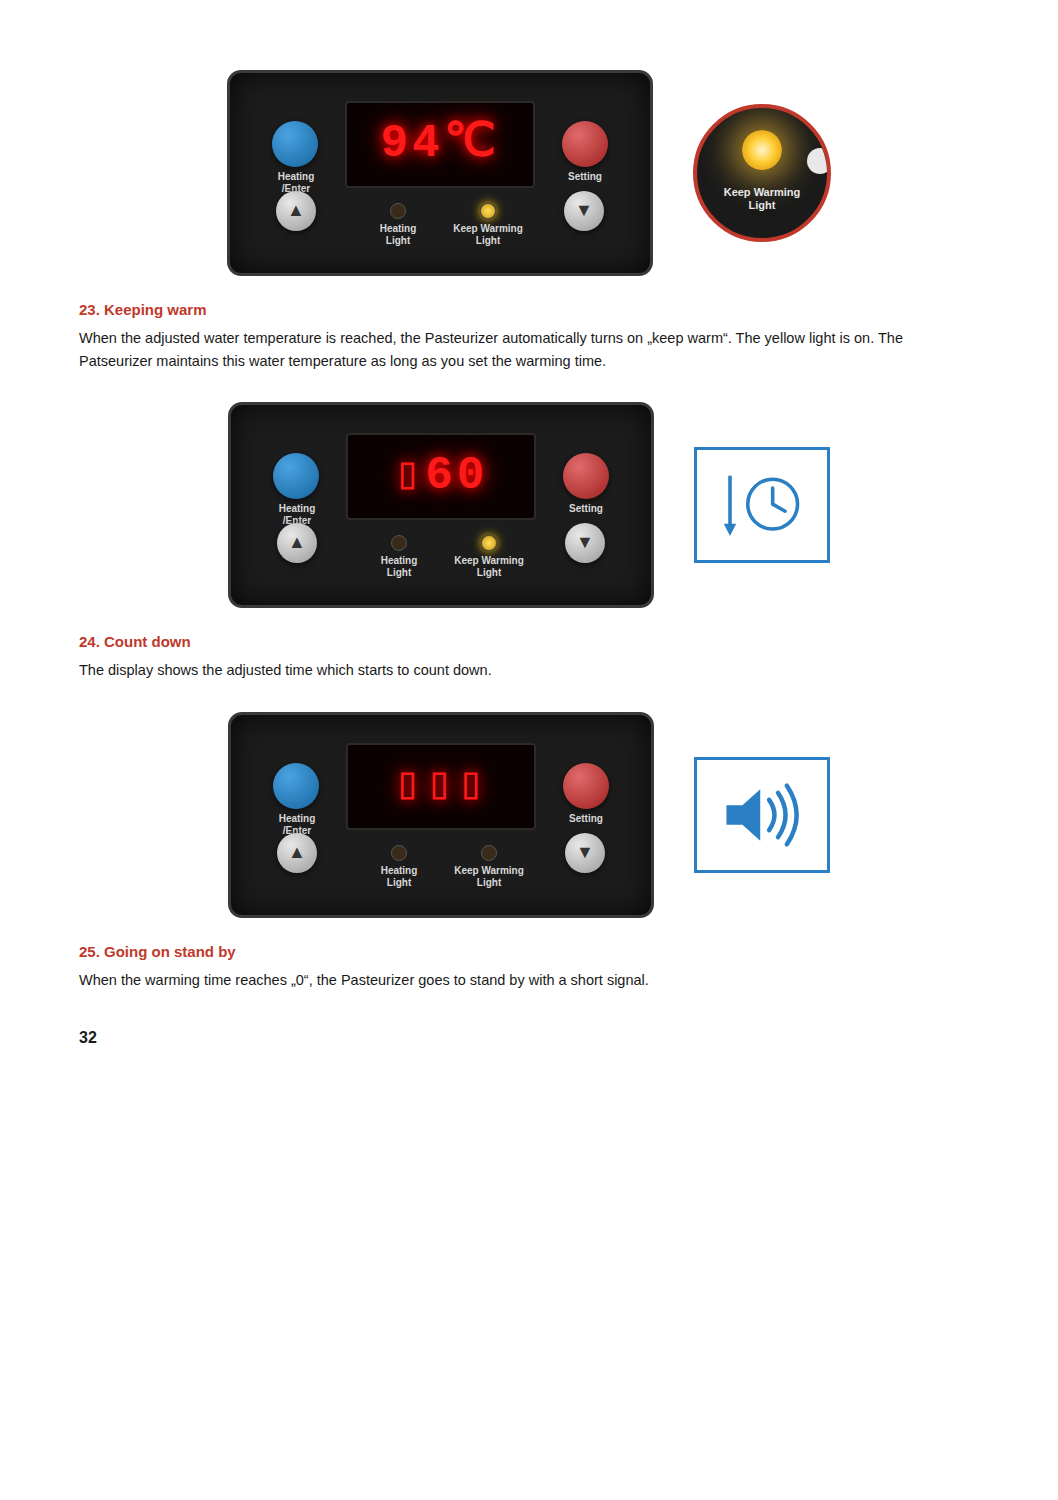94℃
Heating
/Enter
Setting
▲
▼
Heating
Light
Keep Warming
Light
Keep Warming
Light
23. Keeping warm
When the adjusted water temperature is reached, the Pasteurizer automatically turns on „keep warm“. The yellow light is on. The Patseurizer maintains this water temperature as long as you set the warming time.
▯60
Heating
/Enter
Setting
▲
▼
Heating
Light
Keep Warming
Light
24. Count down
The display shows the adjusted time which starts to count down.
▯▯▯
Heating
/Enter
Setting
▲
▼
Heating
Light
Keep Warming
Light
25. Going on stand by
When the warming time reaches „0“, the Pasteurizer goes to stand by with a short signal.
32